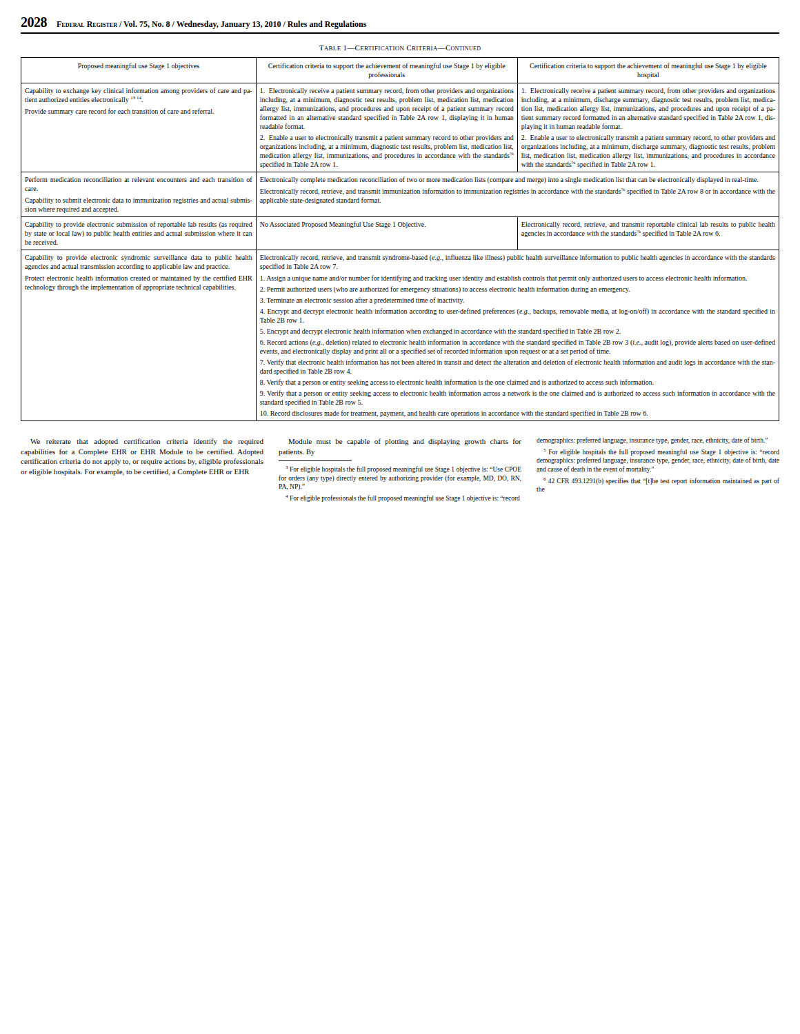2028 Federal Register / Vol. 75, No. 8 / Wednesday, January 13, 2010 / Rules and Regulations
TABLE 1—CERTIFICATION CRITERIA—Continued
| Proposed meaningful use Stage 1 objectives | Certification criteria to support the achievement of meaningful use Stage 1 by eligible professionals | Certification criteria to support the achievement of meaningful use Stage 1 by eligible hospital |
| --- | --- | --- |
| Capability to exchange key clinical information among providers of care and patient authorized entities electronically 13 14 . Provide summary care record for each transition of care and referral. | 1. Electronically receive a patient summary record, from other providers and organizations including, at a minimum, diagnostic test results, problem list, medication list, medication allergy list, immunizations, and procedures and upon receipt of a patient summary record formatted in an alternative standard specified in Table 2A row 1, displaying it in human readable format. 2. Enable a user to electronically transmit a patient summary record to other providers and organizations including, at a minimum, diagnostic test results, problem list, medication list, medication allergy list, immunizations, and procedures in accordance with the standards % specified in Table 2A row 1. | 1. Electronically receive a patient summary record, from other providers and organizations including, at a minimum, discharge summary, diagnostic test results, problem list, medication list, medication allergy list, immunizations, and procedures and upon receipt of a patient summary record formatted in an alternative standard specified in Table 2A row 1, displaying it in human readable format. 2. Enable a user to electronically transmit a patient summary record, to other providers and organizations including, at a minimum, discharge summary, diagnostic test results, problem list, medication list, medication allergy list, immunizations, and procedures in accordance with the standards % specified in Table 2A row 1. |
| Perform medication reconciliation at relevant encounters and each transition of care. Capability to submit electronic data to immunization registries and actual submission where required and accepted. | Electronically complete medication reconciliation of two or more medication lists (compare and merge) into a single medication list that can be electronically displayed in real-time. Electronically record, retrieve, and transmit immunization information to immunization registries in accordance with the standards % specified in Table 2A row 8 or in accordance with the applicable state-designated standard format. |
| Capability to provide electronic submission of reportable lab results (as required by state or local law) to public health entities and actual submission where it can be received. | No Associated Proposed Meaningful Use Stage 1 Objective. | Electronically record, retrieve, and transmit reportable clinical lab results to public health agencies in accordance with the standards % specified in Table 2A row 6. |
| Capability to provide electronic syndromic surveillance data to public health agencies and actual transmission according to applicable law and practice. Protect electronic health information created or maintained by the certified EHR technology through the implementation of appropriate technical capabilities. | Electronically record, retrieve, and transmit syndrome-based ( e.g., influenza like illness) public health surveillance information to public health agencies in accordance with the standards specified in Table 2A row 7. 1. Assign a unique name and/or number for identifying and tracking user identity and establish controls that permit only authorized users to access electronic health information. 2. Permit authorized users (who are authorized for emergency situations) to access electronic health information during an emergency. 3. Terminate an electronic session after a predetermined time of inactivity. 4. Encrypt and decrypt electronic health information according to user-defined preferences ( e.g., backups, removable media, at log-on/off) in accordance with the standard specified in Table 2B row 1. 5. Encrypt and decrypt electronic health information when exchanged in accordance with the standard specified in Table 2B row 2. 6. Record actions ( e.g., deletion) related to electronic health information in accordance with the standard specified in Table 2B row 3 ( i.e., audit log), provide alerts based on user-defined events, and electronically display and print all or a specified set of recorded information upon request or at a set period of time. 7. Verify that electronic health information has not been altered in transit and detect the alteration and deletion of electronic health information and audit logs in accordance with the standard specified in Table 2B row 4. 8. Verify that a person or entity seeking access to electronic health information is the one claimed and is authorized to access such information. 9. Verify that a person or entity seeking access to electronic health information across a network is the one claimed and is authorized to access such information in accordance with the standard specified in Table 2B row 5. 10. Record disclosures made for treatment, payment, and health care operations in accordance with the standard specified in Table 2B row 6. |
We reiterate that adopted certification criteria identify the required capabilities for a Complete EHR or EHR Module to be certified. Adopted certification criteria do not apply to, or require actions by, eligible professionals or eligible hospitals. For example, to be certified, a Complete EHR or EHR
Module must be capable of plotting and displaying growth charts for patients. By
3 For eligible hospitals the full proposed meaningful use Stage 1 objective is: “Use CPOE for orders (any type) directly entered by authorizing provider (for example, MD, DO, RN, PA, NP).”
4 For eligible professionals the full proposed meaningful use Stage 1 objective is: “record
demographics: preferred language, insurance type, gender, race, ethnicity, date of birth.”
5 For eligible hospitals the full proposed meaningful use Stage 1 objective is: “record demographics: preferred language, insurance type, gender, race, ethnicity, date of birth, date and cause of death in the event of mortality.”
6 42 CFR 493.1291(b) specifies that “[t]he test report information maintained as part of the